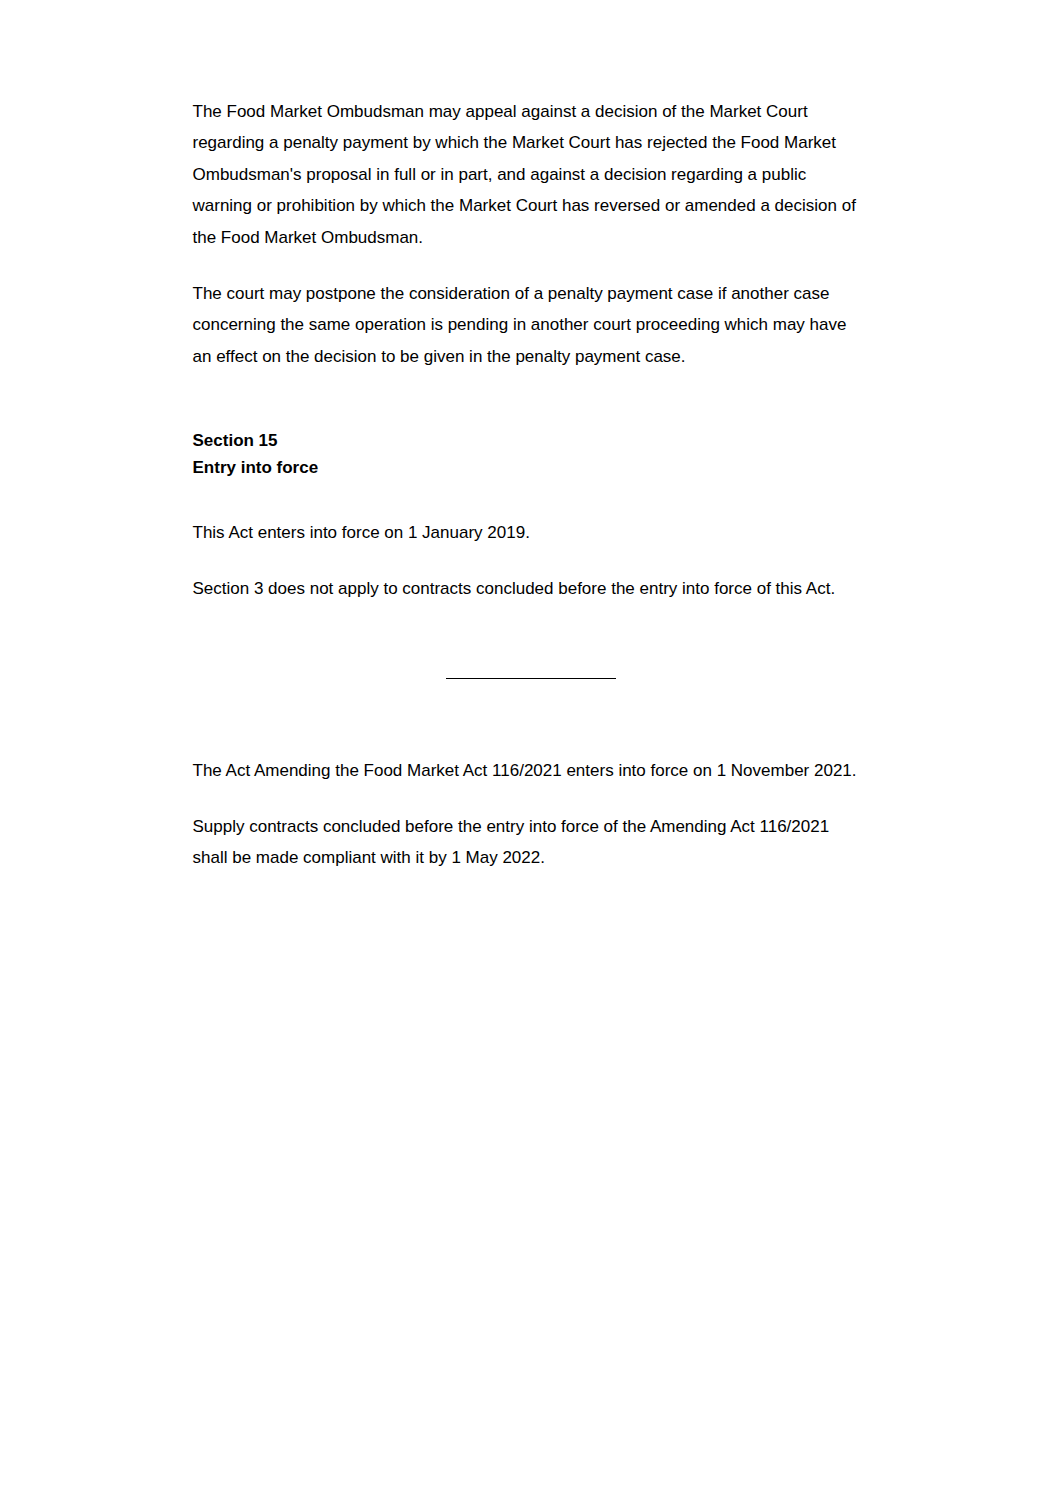The Food Market Ombudsman may appeal against a decision of the Market Court regarding a penalty payment by which the Market Court has rejected the Food Market Ombudsman's proposal in full or in part, and against a decision regarding a public warning or prohibition by which the Market Court has reversed or amended a decision of the Food Market Ombudsman.
The court may postpone the consideration of a penalty payment case if another case concerning the same operation is pending in another court proceeding which may have an effect on the decision to be given in the penalty payment case.
Section 15Entry into force
This Act enters into force on 1 January 2019.
Section 3 does not apply to contracts concluded before the entry into force of this Act.
The Act Amending the Food Market Act 116/2021 enters into force on 1 November 2021.
Supply contracts concluded before the entry into force of the Amending Act 116/2021 shall be made compliant with it by 1 May 2022.